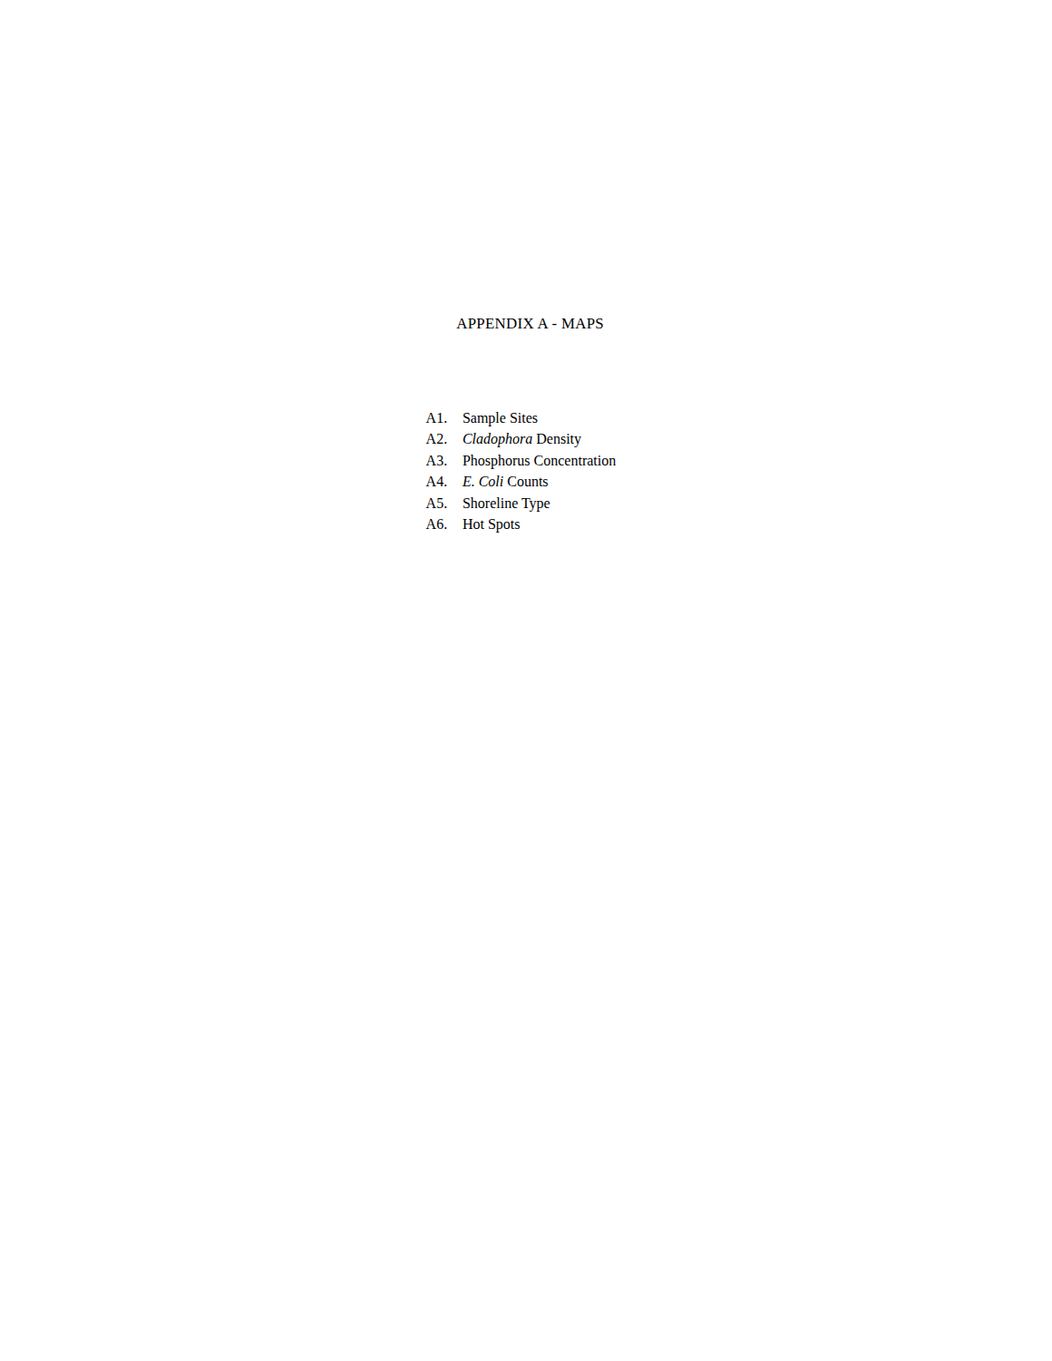APPENDIX A - MAPS
A1. Sample Sites
A2. Cladophora Density
A3. Phosphorus Concentration
A4. E. Coli Counts
A5. Shoreline Type
A6. Hot Spots